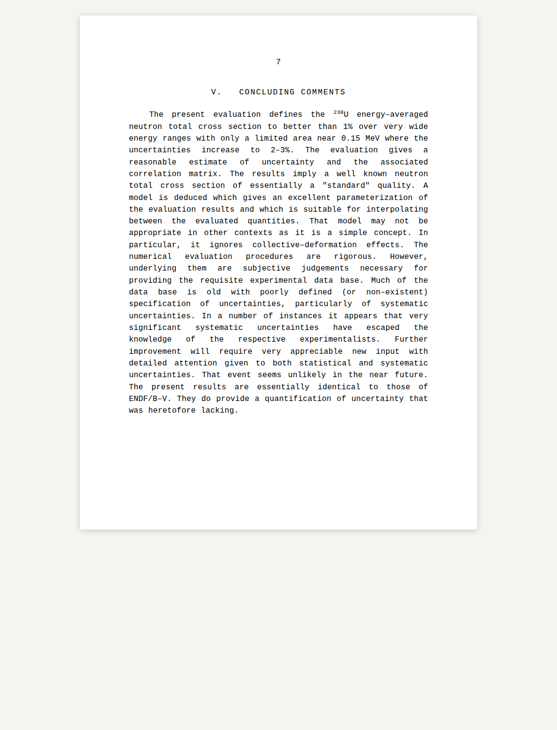7
V. CONCLUDING COMMENTS
The present evaluation defines the 238U energy–averaged neutron total cross section to better than 1% over very wide energy ranges with only a limited area near 0.15 MeV where the uncertainties increase to 2–3%. The evaluation gives a reasonable estimate of uncertainty and the associated correlation matrix. The results imply a well known neutron total cross section of essentially a "standard" quality. A model is deduced which gives an excellent parameterization of the evaluation results and which is suitable for interpolating between the evaluated quantities. That model may not be appropriate in other contexts as it is a simple concept. In particular, it ignores collective–deformation effects. The numerical evaluation procedures are rigorous. However, underlying them are subjective judgements necessary for providing the requisite experimental data base. Much of the data base is old with poorly defined (or non–existent) specification of uncertainties, particularly of systematic uncertainties. In a number of instances it appears that very significant systematic uncertainties have escaped the knowledge of the respective experimentalists. Further improvement will require very appreciable new input with detailed attention given to both statistical and systematic uncertainties. That event seems unlikely in the near future. The present results are essentially identical to those of ENDF/B–V. They do provide a quantification of uncertainty that was heretofore lacking.